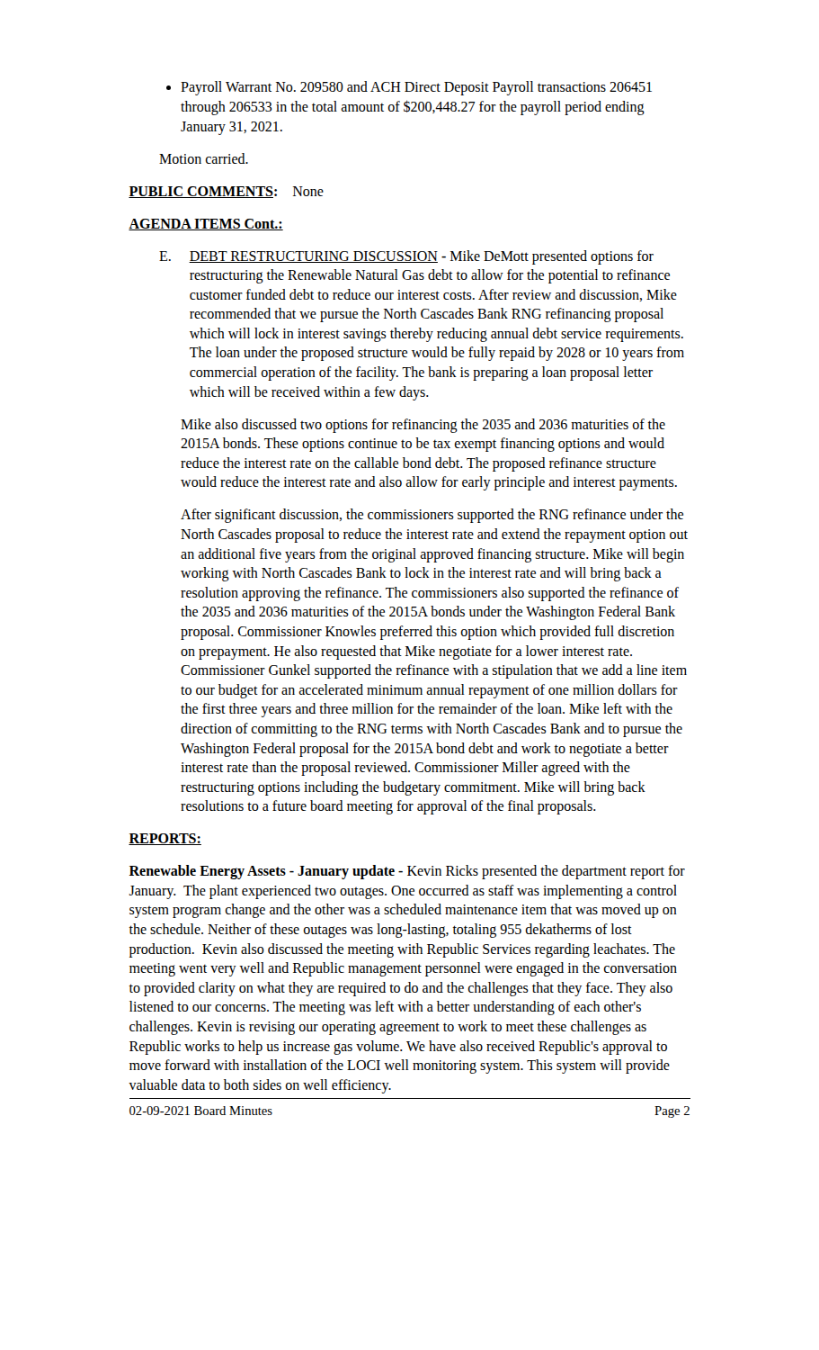Payroll Warrant No. 209580 and ACH Direct Deposit Payroll transactions 206451 through 206533 in the total amount of $200,448.27 for the payroll period ending January 31, 2021.
Motion carried.
PUBLIC COMMENTS: None
AGENDA ITEMS Cont.:
E. DEBT RESTRUCTURING DISCUSSION - Mike DeMott presented options for restructuring the Renewable Natural Gas debt to allow for the potential to refinance customer funded debt to reduce our interest costs. After review and discussion, Mike recommended that we pursue the North Cascades Bank RNG refinancing proposal which will lock in interest savings thereby reducing annual debt service requirements. The loan under the proposed structure would be fully repaid by 2028 or 10 years from commercial operation of the facility. The bank is preparing a loan proposal letter which will be received within a few days.
Mike also discussed two options for refinancing the 2035 and 2036 maturities of the 2015A bonds. These options continue to be tax exempt financing options and would reduce the interest rate on the callable bond debt. The proposed refinance structure would reduce the interest rate and also allow for early principle and interest payments.
After significant discussion, the commissioners supported the RNG refinance under the North Cascades proposal to reduce the interest rate and extend the repayment option out an additional five years from the original approved financing structure. Mike will begin working with North Cascades Bank to lock in the interest rate and will bring back a resolution approving the refinance. The commissioners also supported the refinance of the 2035 and 2036 maturities of the 2015A bonds under the Washington Federal Bank proposal. Commissioner Knowles preferred this option which provided full discretion on prepayment. He also requested that Mike negotiate for a lower interest rate. Commissioner Gunkel supported the refinance with a stipulation that we add a line item to our budget for an accelerated minimum annual repayment of one million dollars for the first three years and three million for the remainder of the loan. Mike left with the direction of committing to the RNG terms with North Cascades Bank and to pursue the Washington Federal proposal for the 2015A bond debt and work to negotiate a better interest rate than the proposal reviewed. Commissioner Miller agreed with the restructuring options including the budgetary commitment. Mike will bring back resolutions to a future board meeting for approval of the final proposals.
REPORTS:
Renewable Energy Assets - January update - Kevin Ricks presented the department report for January. The plant experienced two outages. One occurred as staff was implementing a control system program change and the other was a scheduled maintenance item that was moved up on the schedule. Neither of these outages was long-lasting, totaling 955 dekatherms of lost production. Kevin also discussed the meeting with Republic Services regarding leachates. The meeting went very well and Republic management personnel were engaged in the conversation to provided clarity on what they are required to do and the challenges that they face. They also listened to our concerns. The meeting was left with a better understanding of each other's challenges. Kevin is revising our operating agreement to work to meet these challenges as Republic works to help us increase gas volume. We have also received Republic's approval to move forward with installation of the LOCI well monitoring system. This system will provide valuable data to both sides on well efficiency.
02-09-2021 Board Minutes Page 2